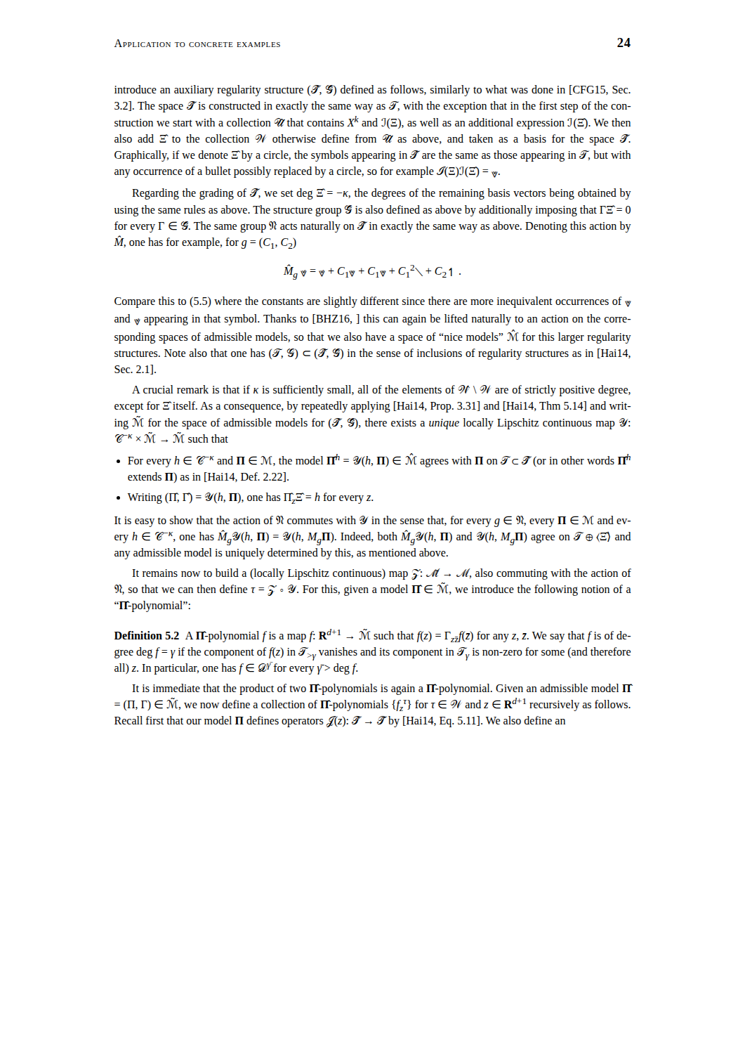Application to concrete examples 24
introduce an auxiliary regularity structure (𝒯̂, 𝒢̂) defined as follows, similarly to what was done in [CFG15, Sec. 3.2]. The space 𝒯̂ is constructed in exactly the same way as 𝒯, with the exception that in the first step of the construction we start with a collection 𝒰̂ that contains Xk and ℐ(Ξ), as well as an additional expression ℐ(Ξ̂). We then also add Ξ̂ to the collection 𝒲 otherwise define from 𝒰̂ as above, and taken as a basis for the space 𝒯̂. Graphically, if we denote Ξ̂ by a circle, the symbols appearing in 𝒯̂ are the same as those appearing in 𝒯, but with any occurrence of a bullet possibly replaced by a circle, so for example ℐ(Ξ)ℐ(Ξ̂) = ⩔.
Regarding the grading of 𝒯̂, we set deg Ξ̂ = −κ, the degrees of the remaining basis vectors being obtained by using the same rules as above. The structure group 𝒢̂ is also defined as above by additionally imposing that ΓΞ̂ = 0 for every Γ ∈ 𝒢̂. The same group 𝔑 acts naturally on 𝒯̂ in exactly the same way as above. Denoting this action by M̂, one has for example, for g = (C1, C2)
M̂g ⩔̇ = ⩔̇ + C1⩔ + C1⩔ + C12⟍ + C2↿ .
Compare this to (5.5) where the constants are slightly different since there are more inequivalent occurrences of ⩔ and ⩔̇ appearing in that symbol. Thanks to [BHZ16, ] this can again be lifted naturally to an action on the corresponding spaces of admissible models, so that we also have a space of “nice models” ℳ̂ for this larger regularity structures. Note also that one has (𝒯, 𝒢) ⊂ (𝒯̂, 𝒢̂) in the sense of inclusions of regularity structures as in [Hai14, Sec. 2.1].
A crucial remark is that if κ is sufficiently small, all of the elements of 𝒲̂ \ 𝒲 are of strictly positive degree, except for Ξ̂ itself. As a consequence, by repeatedly applying [Hai14, Prop. 3.31] and [Hai14, Thm 5.14] and writing ℳ̃ for the space of admissible models for (𝒯̂, 𝒢̂), there exists a unique locally Lipschitz continuous map 𝒴: 𝒞−κ × ℳ̃ → ℳ̃ such that
For every h ∈ 𝒞−κ and Π ∈ ℳ, the model Π̂h = 𝒴(h, Π) ∈ ℳ̂ agrees with Π on 𝒯 ⊂ 𝒯̂ (or in other words Π̂h extends Π) as in [Hai14, Def. 2.22].
Writing (Π̂, Γ̂) = 𝒴(h, Π), one has Π̂zΞ̂ = h for every z.
It is easy to show that the action of 𝔑 commutes with 𝒴 in the sense that, for every g ∈ 𝔑, every Π ∈ ℳ and every h ∈ 𝒞−κ, one has M̂g 𝒴(h, Π) = 𝒴(h, Mg Π). Indeed, both M̂g 𝒴(h, Π) and 𝒴(h, Mg Π) agree on 𝒯 ⊕ ⟨Ξ̂⟩ and any admissible model is uniquely determined by this, as mentioned above.
It remains now to build a (locally Lipschitz continuous) map 𝒵: ℳ̃ → ℳ, also commuting with the action of 𝔑, so that we can then define τ = 𝒵 ∘ 𝒴. For this, given a model Π̂ ∈ ℳ̃, we introduce the following notion of a “Π̂-polynomial”:
Definition 5.2 A Π̂-polynomial f is a map f: Rd+1 → ℳ̃ such that f(z) = Γzz̄f(z̄) for any z, z̄. We say that f is of degree deg f = γ if the component of f(z) in 𝒯>γ vanishes and its component in 𝒯γ is non-zero for some (and therefore all) z. In particular, one has f ∈ 𝒟γ̄ for every γ̄ > deg f.
It is immediate that the product of two Π̂-polynomials is again a Π̂-polynomial. Given an admissible model Π̂ = (Π, Γ) ∈ ℳ̃, we now define a collection of Π̂-polynomials {fzτ} for τ ∈ 𝒲 and z ∈ Rd+1 recursively as follows. Recall first that our model Π defines operators 𝒥(z): 𝒯̂ → 𝒯̄ by [Hai14, Eq. 5.11]. We also define an